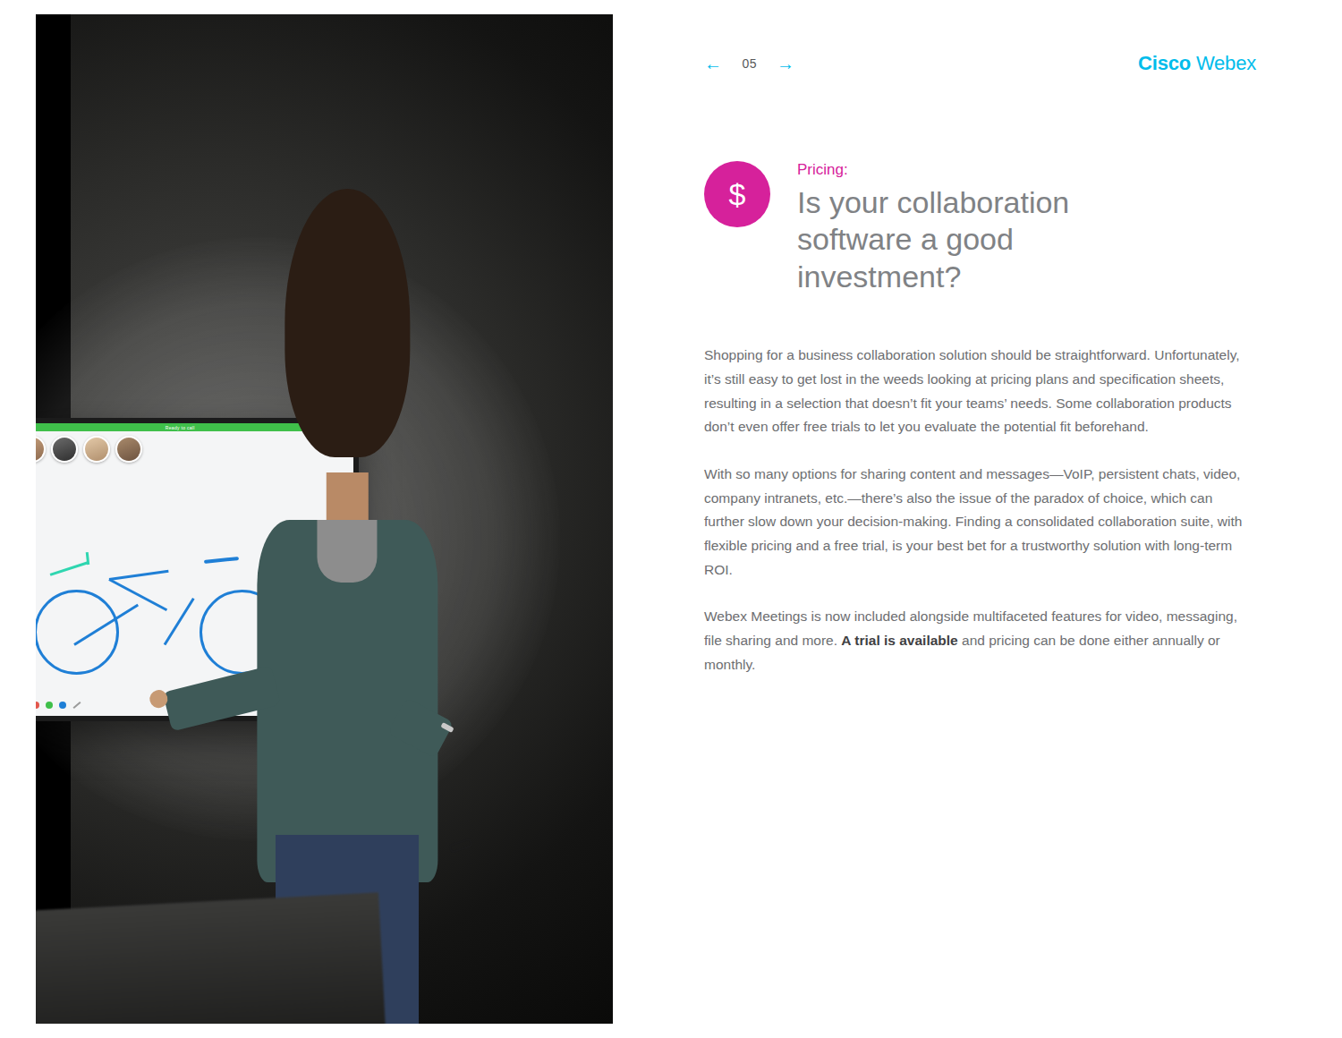Ready to call
← 05 →
Cisco Webex
$
Pricing:
Is your collaboration software a good investment?
Shopping for a business collaboration solution should be straightforward. Unfortunately, it’s still easy to get lost in the weeds looking at pricing plans and specification sheets, resulting in a selection that doesn’t fit your teams’ needs. Some collaboration products don’t even offer free trials to let you evaluate the potential fit beforehand.
With so many options for sharing content and messages—VoIP, persistent chats, video, company intranets, etc.—there’s also the issue of the paradox of choice, which can further slow down your decision-making. Finding a consolidated collaboration suite, with flexible pricing and a free trial, is your best bet for a trustworthy solution with long-term ROI.
Webex Meetings is now included alongside multifaceted features for video, messaging, file sharing and more. A trial is available and pricing can be done either annually or monthly.